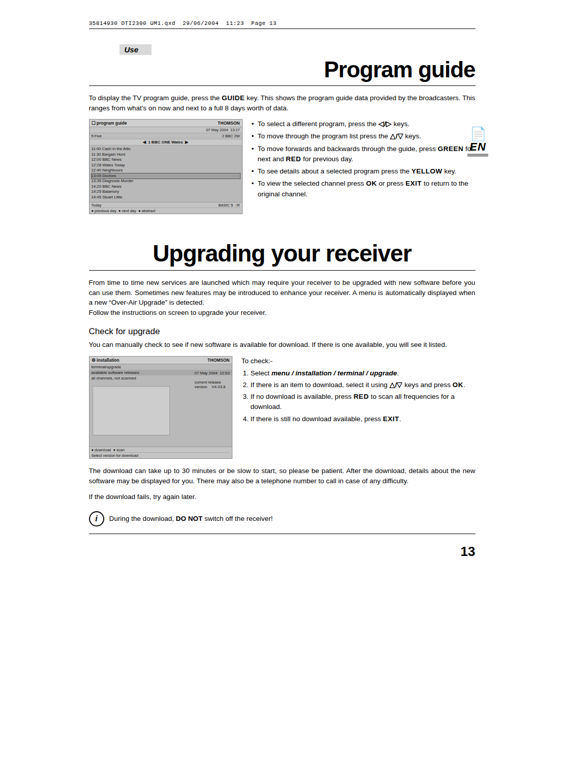35814930 DTI2300 UM1.qxd 29/06/2004 11:23 Page 13
Use
Program guide
To display the TV program guide, press the GUIDE key. This shows the program guide data provided by the broadcasters. This ranges from what's on now and next to a full 8 days worth of data.
☐ program guide THOMSON
07 May 2004 13:17
5 Five 2 BBC 2W
◀ 1 BBC ONE Wales ▶
11:00 Cash in the Attic
11:30 Bargain Hunt
12:00 BBC News
12:28 Wales Today
12:40 Neighbours
13:05 Doctors
13:35 Diagnosis Murder
14:20 BBC News
14:25 Balamory
14:45 Stuart Little
Today BASIC 5 ↑R
● previous day ● next day ● abstract
To select a different program, press the ◁/▷ keys.
To move through the program list press the △/▽ keys.
To move forwards and backwards through the guide, press GREEN for next and RED for previous day.
To see details about a selected program press the YELLOW key.
To view the selected channel press OK or press EXIT to return to the original channel.
📄
EN
Upgrading your receiver
From time to time new services are launched which may require your receiver to be upgraded with new software before you can use them. Sometimes new features may be introduced to enhance your receiver. A menu is automatically displayed when a new “Over-Air Upgrade” is detected.
Follow the instructions on screen to upgrade your receiver.
Check for upgrade
You can manually check to see if new software is available for download. If there is one available, you will see it listed.
⚙ installation THOMSON
terminal/upgrade
available software releases
all channels, not scanned
07 May 2004 12:53
current release
version V4.03.8
● download ● scan
Select version for download
To check:-
Select menu / installation / terminal / upgrade.
If there is an item to download, select it using △/▽ keys and press OK.
If no download is available, press RED to scan all frequencies for a download.
If there is still no download available, press EXIT.
The download can take up to 30 minutes or be slow to start, so please be patient. After the download, details about the new software may be displayed for you. There may also be a telephone number to call in case of any difficulty.
If the download fails, try again later.
i
During the download, DO NOT switch off the receiver!
13